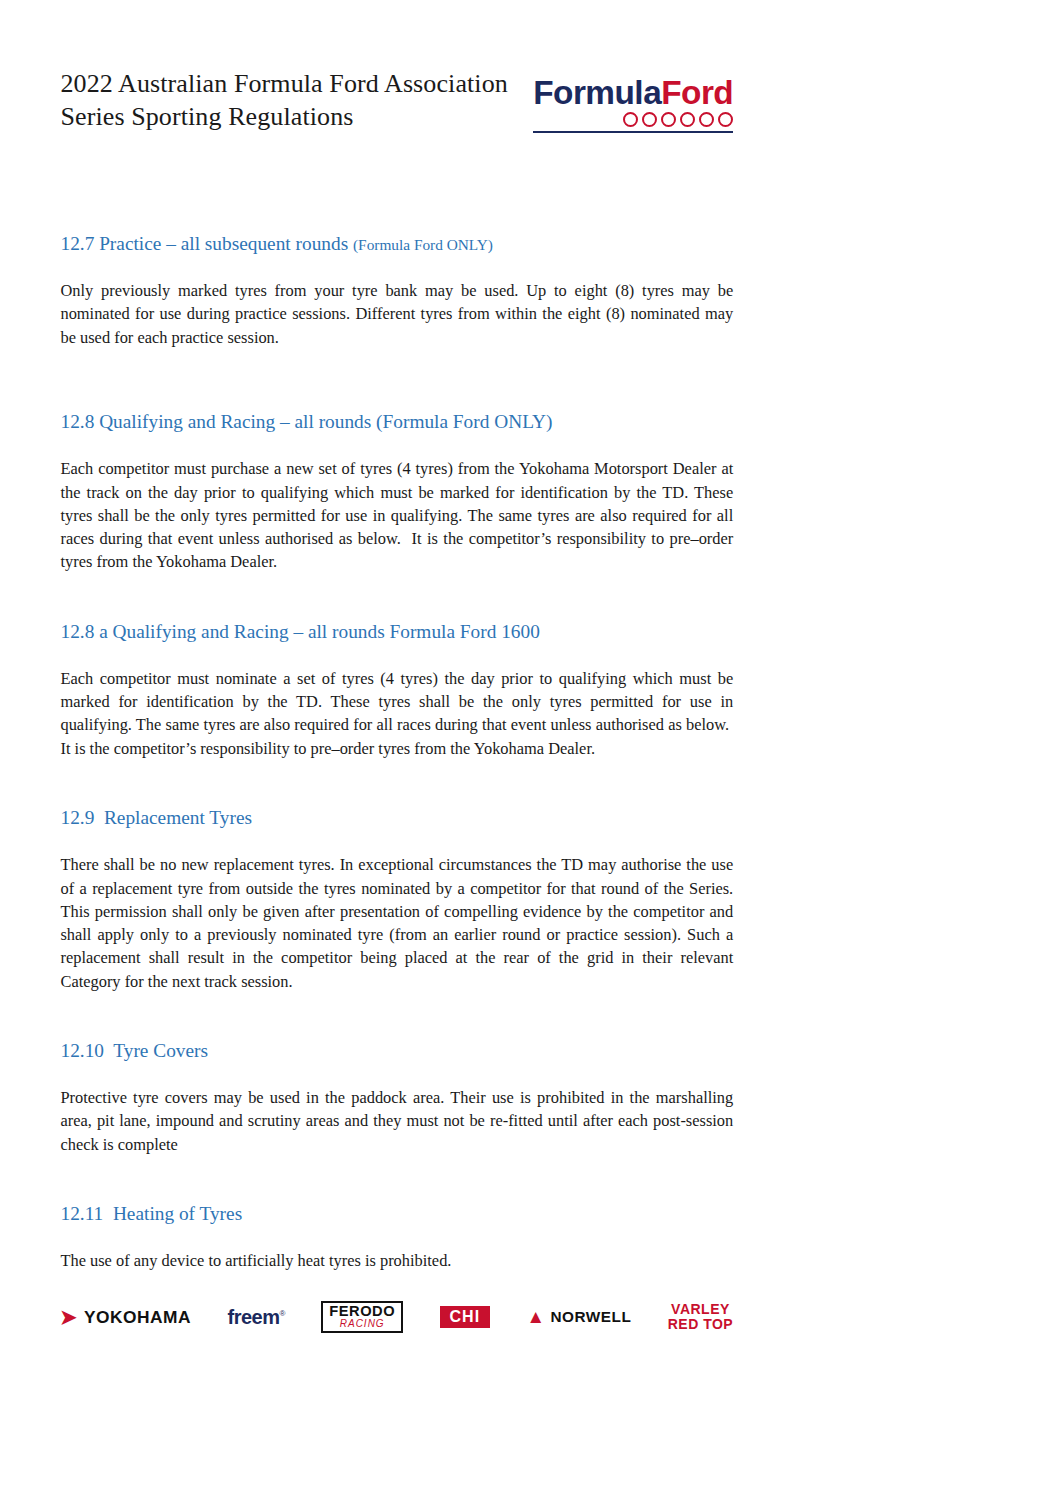2022 Australian Formula Ford Association
Series Sporting Regulations
Formula Ford
12.7 Practice – all subsequent rounds (Formula Ford ONLY)
Only previously marked tyres from your tyre bank may be used. Up to eight (8) tyres may be nominated for use during practice sessions. Different tyres from within the eight (8) nominated may be used for each practice session.
12.8 Qualifying and Racing – all rounds (Formula Ford ONLY)
Each competitor must purchase a new set of tyres (4 tyres) from the Yokohama Motorsport Dealer at the track on the day prior to qualifying which must be marked for identification by the TD. These tyres shall be the only tyres permitted for use in qualifying. The same tyres are also required for all races during that event unless authorised as below. It is the competitor’s responsibility to pre–order tyres from the Yokohama Dealer.
12.8 a Qualifying and Racing – all rounds Formula Ford 1600
Each competitor must nominate a set of tyres (4 tyres) the day prior to qualifying which must be marked for identification by the TD. These tyres shall be the only tyres permitted for use in qualifying. The same tyres are also required for all races during that event unless authorised as below. It is the competitor’s responsibility to pre–order tyres from the Yokohama Dealer.
12.9 Replacement Tyres
There shall be no new replacement tyres. In exceptional circumstances the TD may authorise the use of a replacement tyre from outside the tyres nominated by a competitor for that round of the Series. This permission shall only be given after presentation of compelling evidence by the competitor and shall apply only to a previously nominated tyre (from an earlier round or practice session). Such a replacement shall result in the competitor being placed at the rear of the grid in their relevant Category for the next track session.
12.10 Tyre Covers
Protective tyre covers may be used in the paddock area. Their use is prohibited in the marshalling area, pit lane, impound and scrutiny areas and they must not be re-fitted until after each post-session check is complete
12.11 Heating of Tyres
The use of any device to artificially heat tyres is prohibited.
➤YOKOHAMA
freem®
FERODO
RACING
CHI
▲NORWELL
VARLEY
RED TOP